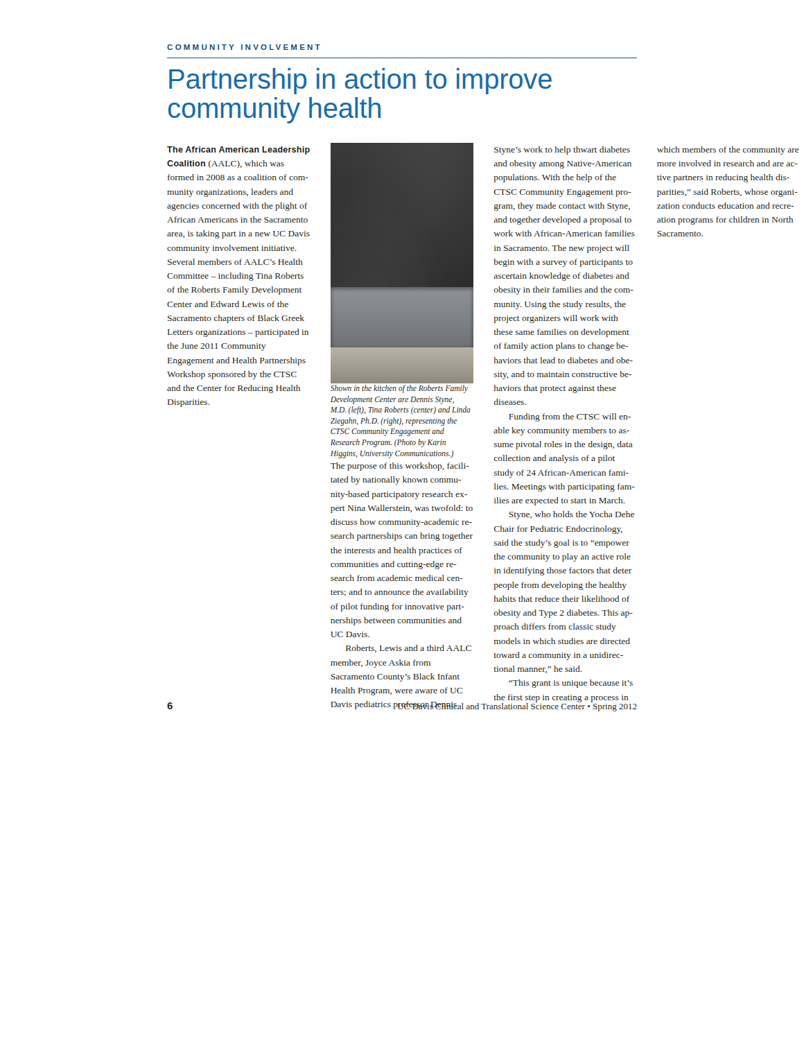Community Involvement
Partnership in action to improve community health
The African American Leadership Coalition (AALC), which was formed in 2008 as a coalition of community organizations, leaders and agencies concerned with the plight of African Americans in the Sacramento area, is taking part in a new UC Davis community involvement initiative. Several members of AALC’s Health Committee – including Tina Roberts of the Roberts Family Development Center and Edward Lewis of the Sacramento chapters of Black Greek Letters organizations – participated in the June 2011 Community Engagement and Health Partnerships Workshop sponsored by the CTSC and the Center for Reducing Health Disparities.
Shown in the kitchen of the Roberts Family Development Center are Dennis Styne, M.D. (left), Tina Roberts (center) and Linda Ziegahn, Ph.D. (right), representing the CTSC Community Engagement and Research Program. (Photo by Karin Higgins, University Communications.)
The purpose of this workshop, facilitated by nationally known community-based participatory research expert Nina Wallerstein, was twofold: to discuss how community-academic research partnerships can bring together the interests and health practices of communities and cutting-edge research from academic medical centers; and to announce the availability of pilot funding for innovative partnerships between communities and UC Davis.
Roberts, Lewis and a third AALC member, Joyce Askia from Sacramento County’s Black Infant Health Program, were aware of UC Davis pediatrics professor Dennis Styne’s work to help thwart diabetes and obesity among Native-American populations. With the help of the CTSC Community Engagement program, they made contact with Styne, and together developed a proposal to work with African-American families in Sacramento. The new project will begin with a survey of participants to ascertain knowledge of diabetes and obesity in their families and the community. Using the study results, the project organizers will work with these same families on development of family action plans to change behaviors that lead to diabetes and obesity, and to maintain constructive behaviors that protect against these diseases.
Funding from the CTSC will enable key community members to assume pivotal roles in the design, data collection and analysis of a pilot study of 24 African-American families. Meetings with participating families are expected to start in March.
Styne, who holds the Yocha Dehe Chair for Pediatric Endocrinology, said the study’s goal is to “empower the community to play an active role in identifying those factors that deter people from developing the healthy habits that reduce their likelihood of obesity and Type 2 diabetes. This approach differs from classic study models in which studies are directed toward a community in a unidirectional manner,” he said.
“This grant is unique because it’s the first step in creating a process in which members of the community are more involved in research and are active partners in reducing health disparities,” said Roberts, whose organization conducts education and recreation programs for children in North Sacramento.
6 UC Davis Clinical and Translational Science Center • Spring 2012